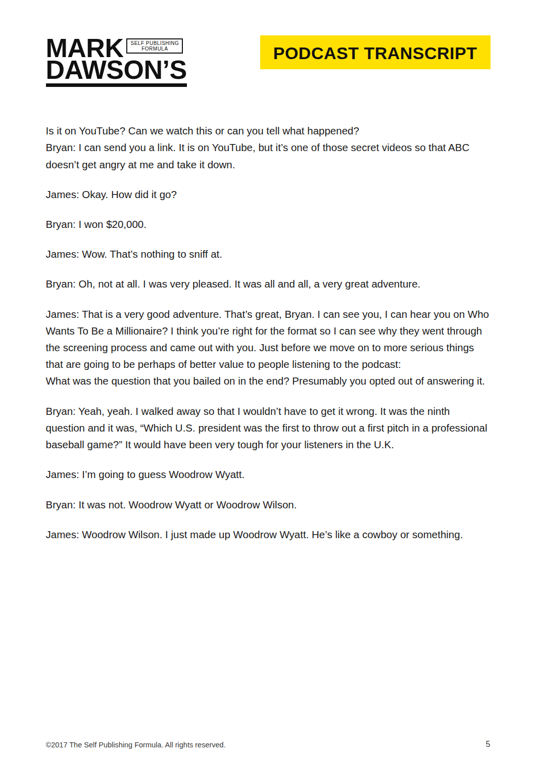MarkSelf Publishing Formula Dawson’s
Podcast Transcript
Is it on YouTube? Can we watch this or can you tell what happened?
Bryan: I can send you a link. It is on YouTube, but it’s one of those secret videos so that ABC doesn’t get angry at me and take it down.
James: Okay. How did it go?
Bryan: I won $20,000.
James: Wow. That’s nothing to sniff at.
Bryan: Oh, not at all. I was very pleased. It was all and all, a very great adventure.
James: That is a very good adventure. That’s great, Bryan. I can see you, I can hear you on Who Wants To Be a Millionaire? I think you’re right for the format so I can see why they went through the screening process and came out with you. Just before we move on to more serious things that are going to be perhaps of better value to people listening to the podcast:
What was the question that you bailed on in the end? Presumably you opted out of answering it.
Bryan: Yeah, yeah. I walked away so that I wouldn’t have to get it wrong. It was the ninth question and it was, “Which U.S. president was the first to throw out a first pitch in a professional baseball game?” It would have been very tough for your listeners in the U.K.
James: I’m going to guess Woodrow Wyatt.
Bryan: It was not. Woodrow Wyatt or Woodrow Wilson.
James: Woodrow Wilson. I just made up Woodrow Wyatt. He’s like a cowboy or something.
©2017 The Self Publishing Formula. All rights reserved.
5